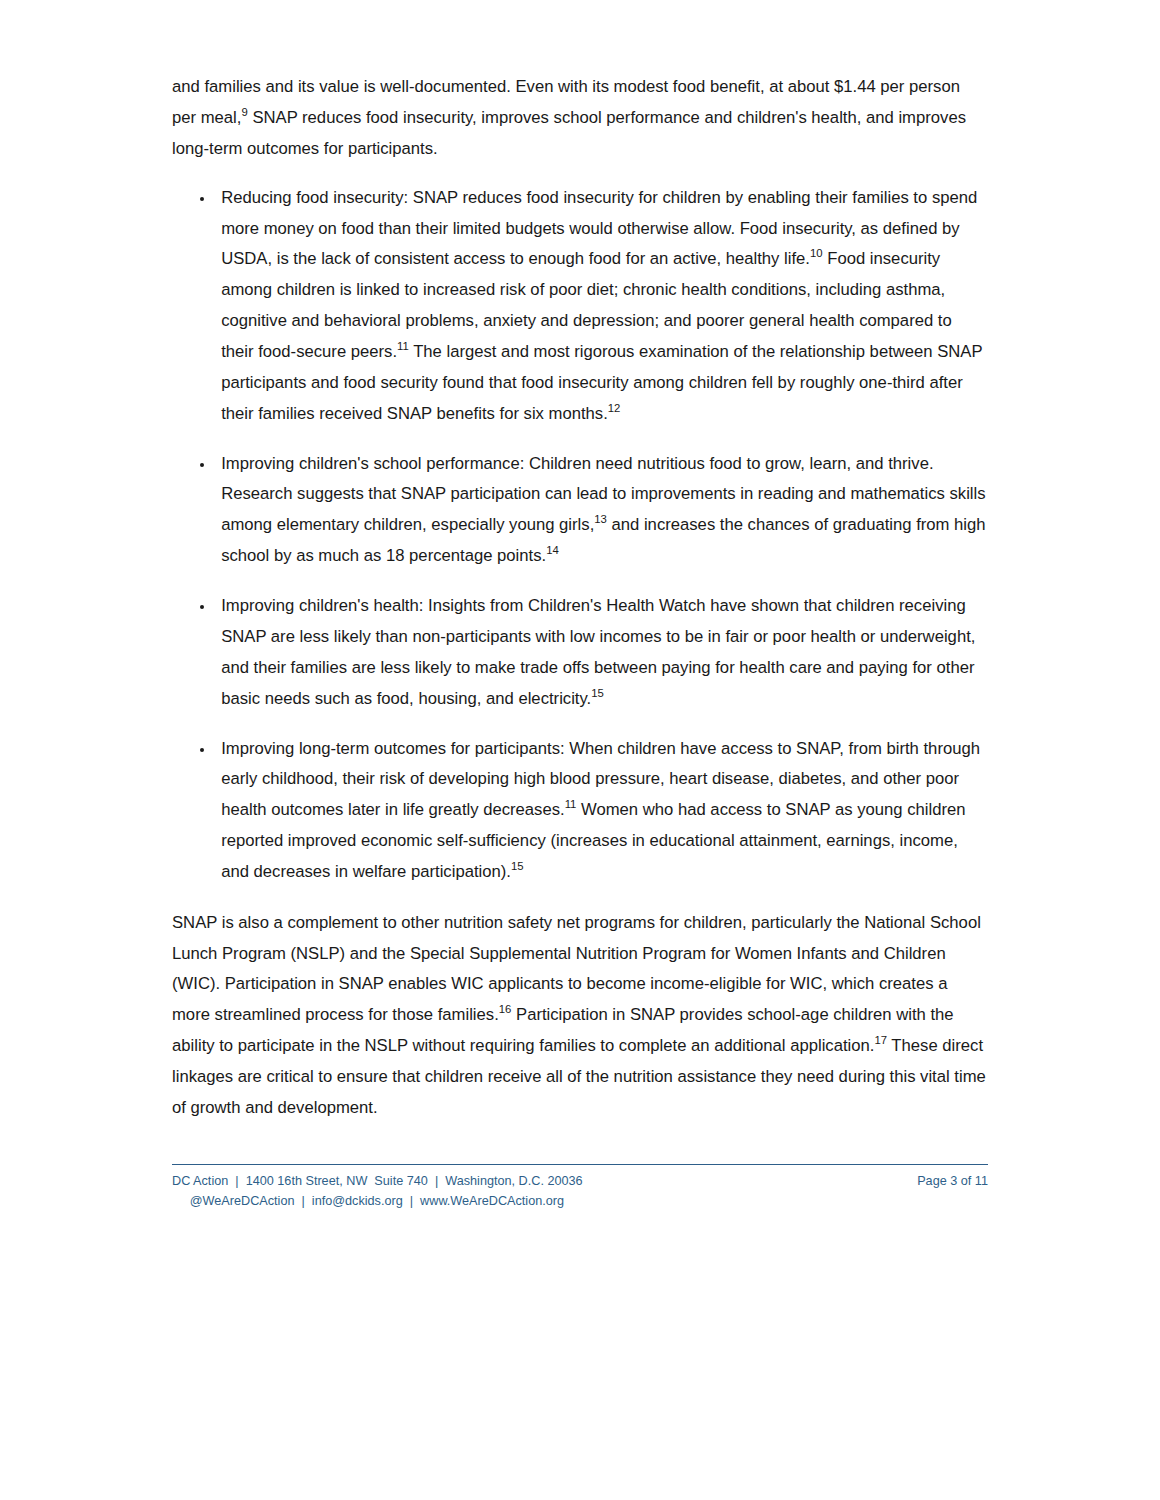and families and its value is well-documented. Even with its modest food benefit, at about $1.44 per person per meal,9 SNAP reduces food insecurity, improves school performance and children's health, and improves long-term outcomes for participants.
Reducing food insecurity: SNAP reduces food insecurity for children by enabling their families to spend more money on food than their limited budgets would otherwise allow. Food insecurity, as defined by USDA, is the lack of consistent access to enough food for an active, healthy life.10 Food insecurity among children is linked to increased risk of poor diet; chronic health conditions, including asthma, cognitive and behavioral problems, anxiety and depression; and poorer general health compared to their food-secure peers.11 The largest and most rigorous examination of the relationship between SNAP participants and food security found that food insecurity among children fell by roughly one-third after their families received SNAP benefits for six months.12
Improving children's school performance: Children need nutritious food to grow, learn, and thrive. Research suggests that SNAP participation can lead to improvements in reading and mathematics skills among elementary children, especially young girls,13 and increases the chances of graduating from high school by as much as 18 percentage points.14
Improving children's health: Insights from Children's Health Watch have shown that children receiving SNAP are less likely than non-participants with low incomes to be in fair or poor health or underweight, and their families are less likely to make trade offs between paying for health care and paying for other basic needs such as food, housing, and electricity.15
Improving long-term outcomes for participants: When children have access to SNAP, from birth through early childhood, their risk of developing high blood pressure, heart disease, diabetes, and other poor health outcomes later in life greatly decreases.11 Women who had access to SNAP as young children reported improved economic self-sufficiency (increases in educational attainment, earnings, income, and decreases in welfare participation).15
SNAP is also a complement to other nutrition safety net programs for children, particularly the National School Lunch Program (NSLP) and the Special Supplemental Nutrition Program for Women Infants and Children (WIC). Participation in SNAP enables WIC applicants to become income-eligible for WIC, which creates a more streamlined process for those families.16 Participation in SNAP provides school-age children with the ability to participate in the NSLP without requiring families to complete an additional application.17 These direct linkages are critical to ensure that children receive all of the nutrition assistance they need during this vital time of growth and development.
DC Action | 1400 16th Street, NW Suite 740 | Washington, D.C. 20036
@WeAreDCAction | info@dckids.org | www.WeAreDCAction.org
Page 3 of 11